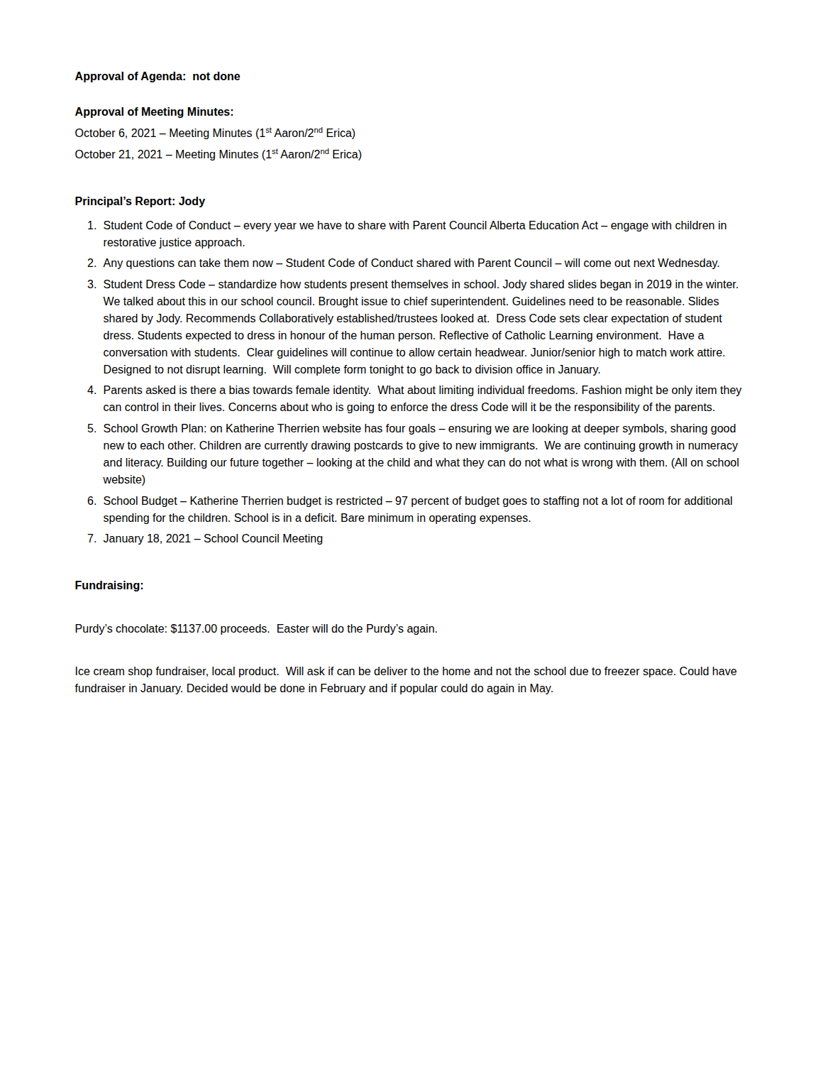Approval of Agenda: not done
Approval of Meeting Minutes:
October 6, 2021 – Meeting Minutes (1st Aaron/2nd Erica)
October 21, 2021 – Meeting Minutes (1st Aaron/2nd Erica)
Principal’s Report: Jody
Student Code of Conduct – every year we have to share with Parent Council Alberta Education Act – engage with children in restorative justice approach.
Any questions can take them now – Student Code of Conduct shared with Parent Council – will come out next Wednesday.
Student Dress Code – standardize how students present themselves in school. Jody shared slides began in 2019 in the winter. We talked about this in our school council. Brought issue to chief superintendent. Guidelines need to be reasonable. Slides shared by Jody. Recommends Collaboratively established/trustees looked at. Dress Code sets clear expectation of student dress. Students expected to dress in honour of the human person. Reflective of Catholic Learning environment. Have a conversation with students. Clear guidelines will continue to allow certain headwear. Junior/senior high to match work attire. Designed to not disrupt learning. Will complete form tonight to go back to division office in January.
Parents asked is there a bias towards female identity. What about limiting individual freedoms. Fashion might be only item they can control in their lives. Concerns about who is going to enforce the dress Code will it be the responsibility of the parents.
School Growth Plan: on Katherine Therrien website has four goals – ensuring we are looking at deeper symbols, sharing good new to each other. Children are currently drawing postcards to give to new immigrants. We are continuing growth in numeracy and literacy. Building our future together – looking at the child and what they can do not what is wrong with them. (All on school website)
School Budget – Katherine Therrien budget is restricted – 97 percent of budget goes to staffing not a lot of room for additional spending for the children. School is in a deficit. Bare minimum in operating expenses.
January 18, 2021 – School Council Meeting
Fundraising:
Purdy’s chocolate: $1137.00 proceeds. Easter will do the Purdy’s again.
Ice cream shop fundraiser, local product. Will ask if can be deliver to the home and not the school due to freezer space. Could have fundraiser in January. Decided would be done in February and if popular could do again in May.